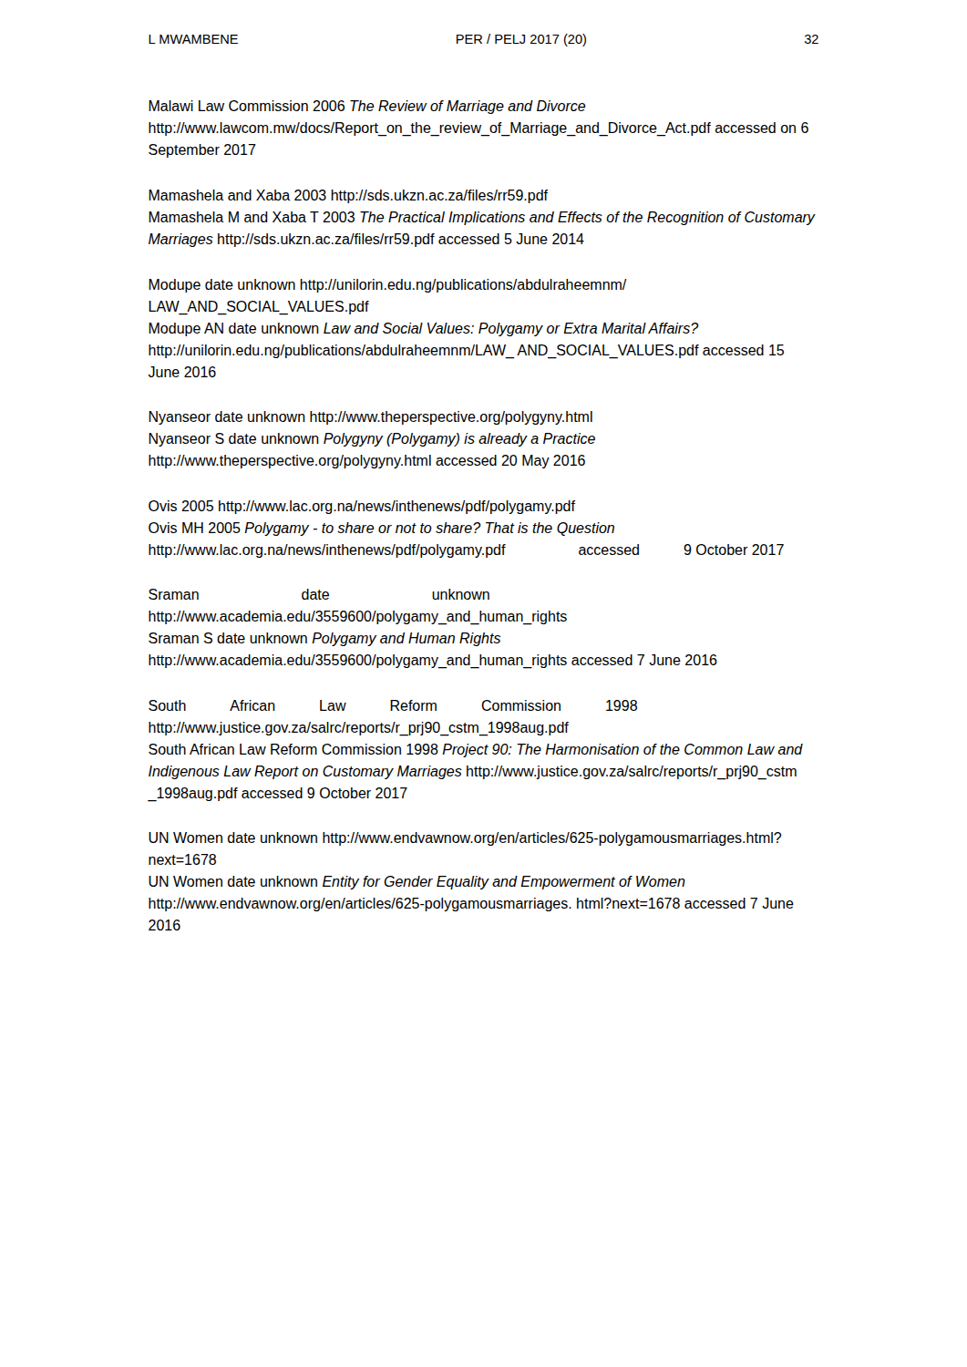L MWAMBENE PER / PELJ 2017 (20) 32
Malawi Law Commission 2006 The Review of Marriage and Divorce http://www.lawcom.mw/docs/Report_on_the_review_of_Marriage_and_Divorce_Act.pdf accessed on 6 September 2017
Mamashela and Xaba 2003 http://sds.ukzn.ac.za/files/rr59.pdf
Mamashela M and Xaba T 2003 The Practical Implications and Effects of the Recognition of Customary Marriages http://sds.ukzn.ac.za/files/rr59.pdf accessed 5 June 2014
Modupe date unknown http://unilorin.edu.ng/publications/abdulraheemnm/ LAW_AND_SOCIAL_VALUES.pdf
Modupe AN date unknown Law and Social Values: Polygamy or Extra Marital Affairs? http://unilorin.edu.ng/publications/abdulraheemnm/LAW_ AND_SOCIAL_VALUES.pdf accessed 15 June 2016
Nyanseor date unknown http://www.theperspective.org/polygyny.html
Nyanseor S date unknown Polygyny (Polygamy) is already a Practice http://www.theperspective.org/polygyny.html accessed 20 May 2016
Ovis 2005 http://www.lac.org.na/news/inthenews/pdf/polygamy.pdf
Ovis MH 2005 Polygamy - to share or not to share? That is the Question http://www.lac.org.na/news/inthenews/pdf/polygamy.pdf accessed 9 October 2017
Sraman date unknown http://www.academia.edu/3559600/polygamy_and_human_rights
Sraman S date unknown Polygamy and Human Rights http://www.academia.edu/3559600/polygamy_and_human_rights accessed 7 June 2016
South African Law Reform Commission 1998 http://www.justice.gov.za/salrc/reports/r_prj90_cstm_1998aug.pdf
South African Law Reform Commission 1998 Project 90: The Harmonisation of the Common Law and Indigenous Law Report on Customary Marriages http://www.justice.gov.za/salrc/reports/r_prj90_cstm _1998aug.pdf accessed 9 October 2017
UN Women date unknown http://www.endvawnow.org/en/articles/625-polygamousmarriages.html?next=1678
UN Women date unknown Entity for Gender Equality and Empowerment of Women http://www.endvawnow.org/en/articles/625-polygamousmarriages. html?next=1678 accessed 7 June 2016